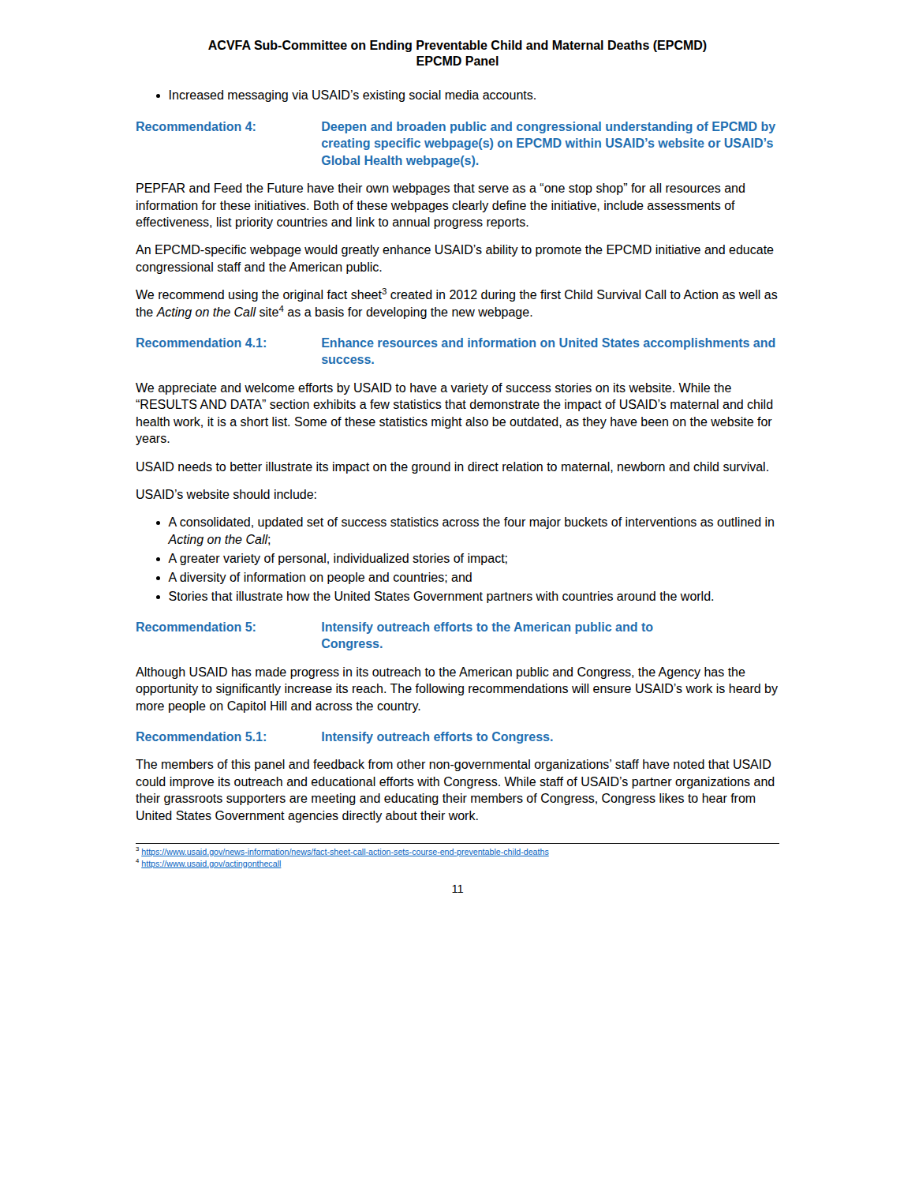ACVFA Sub-Committee on Ending Preventable Child and Maternal Deaths (EPCMD) EPCMD Panel
Increased messaging via USAID’s existing social media accounts.
Recommendation 4: Deepen and broaden public and congressional understanding of EPCMD by creating specific webpage(s) on EPCMD within USAID’s website or USAID’s Global Health webpage(s).
PEPFAR and Feed the Future have their own webpages that serve as a “one stop shop” for all resources and information for these initiatives. Both of these webpages clearly define the initiative, include assessments of effectiveness, list priority countries and link to annual progress reports.
An EPCMD-specific webpage would greatly enhance USAID’s ability to promote the EPCMD initiative and educate congressional staff and the American public.
We recommend using the original fact sheet3 created in 2012 during the first Child Survival Call to Action as well as the Acting on the Call site4 as a basis for developing the new webpage.
Recommendation 4.1: Enhance resources and information on United States accomplishments and success.
We appreciate and welcome efforts by USAID to have a variety of success stories on its website. While the “RESULTS AND DATA” section exhibits a few statistics that demonstrate the impact of USAID’s maternal and child health work, it is a short list. Some of these statistics might also be outdated, as they have been on the website for years.
USAID needs to better illustrate its impact on the ground in direct relation to maternal, newborn and child survival.
USAID’s website should include:
A consolidated, updated set of success statistics across the four major buckets of interventions as outlined in Acting on the Call;
A greater variety of personal, individualized stories of impact;
A diversity of information on people and countries; and
Stories that illustrate how the United States Government partners with countries around the world.
Recommendation 5: Intensify outreach efforts to the American public and to Congress.
Although USAID has made progress in its outreach to the American public and Congress, the Agency has the opportunity to significantly increase its reach. The following recommendations will ensure USAID’s work is heard by more people on Capitol Hill and across the country.
Recommendation 5.1: Intensify outreach efforts to Congress.
The members of this panel and feedback from other non-governmental organizations’ staff have noted that USAID could improve its outreach and educational efforts with Congress. While staff of USAID’s partner organizations and their grassroots supporters are meeting and educating their members of Congress, Congress likes to hear from United States Government agencies directly about their work.
3 https://www.usaid.gov/news-information/news/fact-sheet-call-action-sets-course-end-preventable-child-deaths
4 https://www.usaid.gov/actingonthecall
11